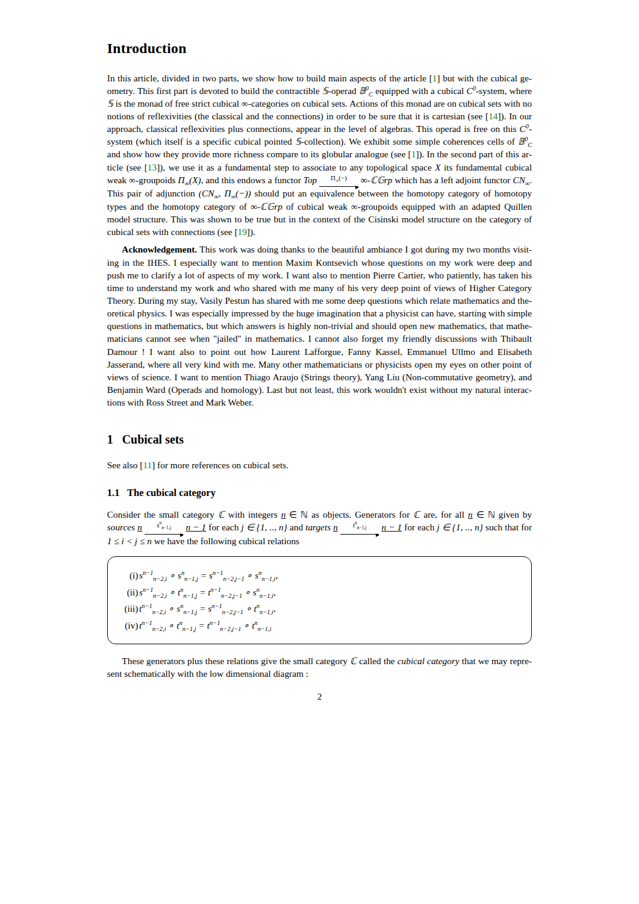Introduction
In this article, divided in two parts, we show how to build main aspects of the article [1] but with the cubical geometry. This first part is devoted to build the contractible 𝕊-operad 𝔹0C equipped with a cubical C0-system, where 𝕊 is the monad of free strict cubical ∞-categories on cubical sets. Actions of this monad are on cubical sets with no notions of reflexivities (the classical and the connections) in order to be sure that it is cartesian (see [14]). In our approach, classical reflexivities plus connections, appear in the level of algebras. This operad is free on this C0-system (which itself is a specific cubical pointed 𝕊-collection). We exhibit some simple coherences cells of 𝔹0C and show how they provide more richness compare to its globular analogue (see [1]). In the second part of this article (see [13]), we use it as a fundamental step to associate to any topological space X its fundamental cubical weak ∞-groupoids Π∞(X), and this endows a functor Top Π∞(−) ∞-ℂ𝔾rp which has a left adjoint functor CN∞. This pair of adjunction (CN∞, Π∞(−)) should put an equivalence between the homotopy category of homotopy types and the homotopy category of ∞-ℂ𝔾rp of cubical weak ∞-groupoids equipped with an adapted Quillen model structure. This was shown to be true but in the context of the Cisinski model structure on the category of cubical sets with connections (see [19]).
Acknowledgement. This work was doing thanks to the beautiful ambiance I got during my two months visiting in the IHES. I especially want to mention Maxim Kontsevich whose questions on my work were deep and push me to clarify a lot of aspects of my work. I want also to mention Pierre Cartier, who patiently, has taken his time to understand my work and who shared with me many of his very deep point of views of Higher Category Theory. During my stay, Vasily Pestun has shared with me some deep questions which relate mathematics and theoretical physics. I was especially impressed by the huge imagination that a physicist can have, starting with simple questions in mathematics, but which answers is highly non-trivial and should open new mathematics, that mathematicians cannot see when "jailed" in mathematics. I cannot also forget my friendly discussions with Thibault Damour ! I want also to point out how Laurent Lafforgue, Fanny Kassel, Emmanuel Ullmo and Elisabeth Jasserand, where all very kind with me. Many other mathematicians or physicists open my eyes on other point of views of science. I want to mention Thiago Araujo (Strings theory), Yang Liu (Non-commutative geometry), and Benjamin Ward (Operads and homology). Last but not least, this work wouldn't exist without my natural interactions with Ross Street and Mark Weber.
1 Cubical sets
See also [11] for more references on cubical sets.
1.1 The cubical category
Consider the small category ℂ with integers n ∈ ℕ as objects. Generators for ℂ are, for all n ∈ ℕ given by sources n snn−1,j n − 1 for each j ∈ {1, .., n} and targets n tnn−1,j n − 1 for each j ∈ {1, .., n} such that for 1 ≤ i < j ≤ n we have the following cubical relations
(i) sn−1n−2,i ∘ snn−1,j = sn−1n−2,j−1 ∘ snn−1,i,
(ii) sn−1n−2,i ∘ tnn−1,j = tn−1n−2,j−1 ∘ snn−1,i,
(iii) tn−1n−2,i ∘ snn−1,j = sn−1n−2,j−1 ∘ tnn−1,i,
(iv) tn−1n−2,i ∘ tnn−1,j = tn−1n−2,j−1 ∘ tnn−1,i
These generators plus these relations give the small category ℂ called the cubical category that we may represent schematically with the low dimensional diagram :
2